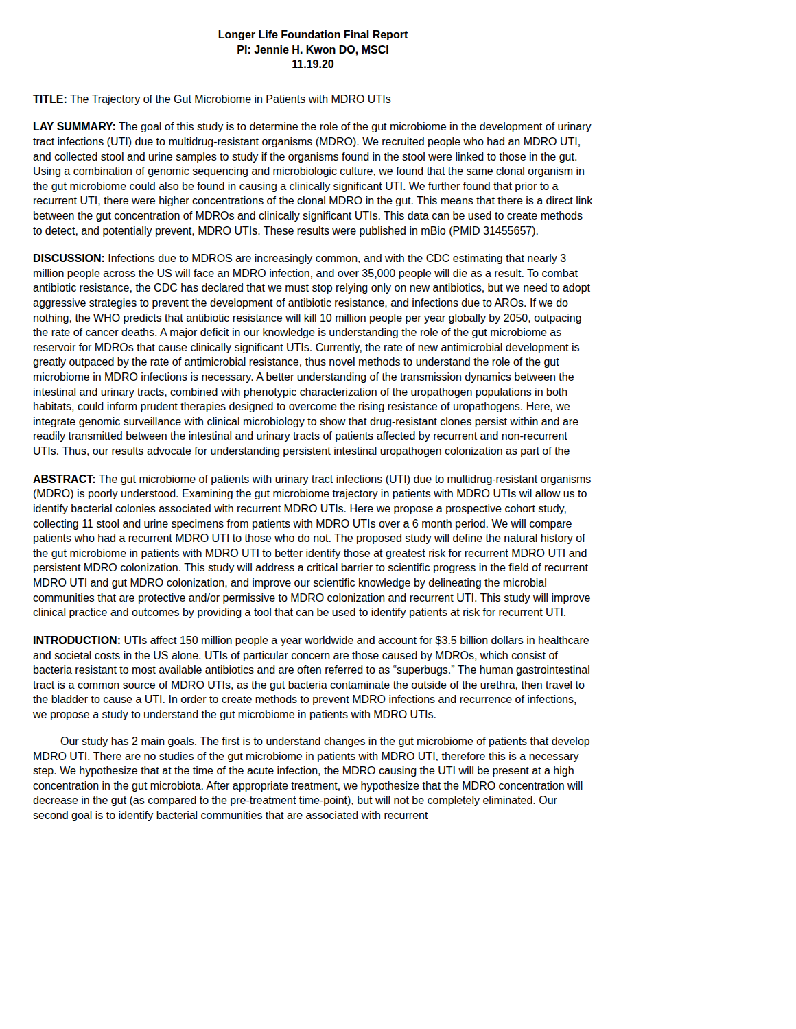Longer Life Foundation Final Report
PI: Jennie H. Kwon DO, MSCI
11.19.20
TITLE: The Trajectory of the Gut Microbiome in Patients with MDRO UTIs
LAY SUMMARY: The goal of this study is to determine the role of the gut microbiome in the development of urinary tract infections (UTI) due to multidrug-resistant organisms (MDRO). We recruited people who had an MDRO UTI, and collected stool and urine samples to study if the organisms found in the stool were linked to those in the gut. Using a combination of genomic sequencing and microbiologic culture, we found that the same clonal organism in the gut microbiome could also be found in causing a clinically significant UTI. We further found that prior to a recurrent UTI, there were higher concentrations of the clonal MDRO in the gut. This means that there is a direct link between the gut concentration of MDROs and clinically significant UTIs. This data can be used to create methods to detect, and potentially prevent, MDRO UTIs. These results were published in mBio (PMID 31455657).
DISCUSSION: Infections due to MDROS are increasingly common, and with the CDC estimating that nearly 3 million people across the US will face an MDRO infection, and over 35,000 people will die as a result. To combat antibiotic resistance, the CDC has declared that we must stop relying only on new antibiotics, but we need to adopt aggressive strategies to prevent the development of antibiotic resistance, and infections due to AROs. If we do nothing, the WHO predicts that antibiotic resistance will kill 10 million people per year globally by 2050, outpacing the rate of cancer deaths. A major deficit in our knowledge is understanding the role of the gut microbiome as reservoir for MDROs that cause clinically significant UTIs. Currently, the rate of new antimicrobial development is greatly outpaced by the rate of antimicrobial resistance, thus novel methods to understand the role of the gut microbiome in MDRO infections is necessary. A better understanding of the transmission dynamics between the intestinal and urinary tracts, combined with phenotypic characterization of the uropathogen populations in both habitats, could inform prudent therapies designed to overcome the rising resistance of uropathogens. Here, we integrate genomic surveillance with clinical microbiology to show that drug-resistant clones persist within and are readily transmitted between the intestinal and urinary tracts of patients affected by recurrent and non-recurrent UTIs. Thus, our results advocate for understanding persistent intestinal uropathogen colonization as part of the
ABSTRACT: The gut microbiome of patients with urinary tract infections (UTI) due to multidrug-resistant organisms (MDRO) is poorly understood. Examining the gut microbiome trajectory in patients with MDRO UTIs wil allow us to identify bacterial colonies associated with recurrent MDRO UTIs. Here we propose a prospective cohort study, collecting 11 stool and urine specimens from patients with MDRO UTIs over a 6 month period. We will compare patients who had a recurrent MDRO UTI to those who do not. The proposed study will define the natural history of the gut microbiome in patients with MDRO UTI to better identify those at greatest risk for recurrent MDRO UTI and persistent MDRO colonization. This study will address a critical barrier to scientific progress in the field of recurrent MDRO UTI and gut MDRO colonization, and improve our scientific knowledge by delineating the microbial communities that are protective and/or permissive to MDRO colonization and recurrent UTI. This study will improve clinical practice and outcomes by providing a tool that can be used to identify patients at risk for recurrent UTI.
INTRODUCTION: UTIs affect 150 million people a year worldwide and account for $3.5 billion dollars in healthcare and societal costs in the US alone. UTIs of particular concern are those caused by MDROs, which consist of bacteria resistant to most available antibiotics and are often referred to as “superbugs.” The human gastrointestinal tract is a common source of MDRO UTIs, as the gut bacteria contaminate the outside of the urethra, then travel to the bladder to cause a UTI. In order to create methods to prevent MDRO infections and recurrence of infections, we propose a study to understand the gut microbiome in patients with MDRO UTIs.
Our study has 2 main goals. The first is to understand changes in the gut microbiome of patients that develop MDRO UTI. There are no studies of the gut microbiome in patients with MDRO UTI, therefore this is a necessary step. We hypothesize that at the time of the acute infection, the MDRO causing the UTI will be present at a high concentration in the gut microbiota. After appropriate treatment, we hypothesize that the MDRO concentration will decrease in the gut (as compared to the pre-treatment time-point), but will not be completely eliminated. Our second goal is to identify bacterial communities that are associated with recurrent